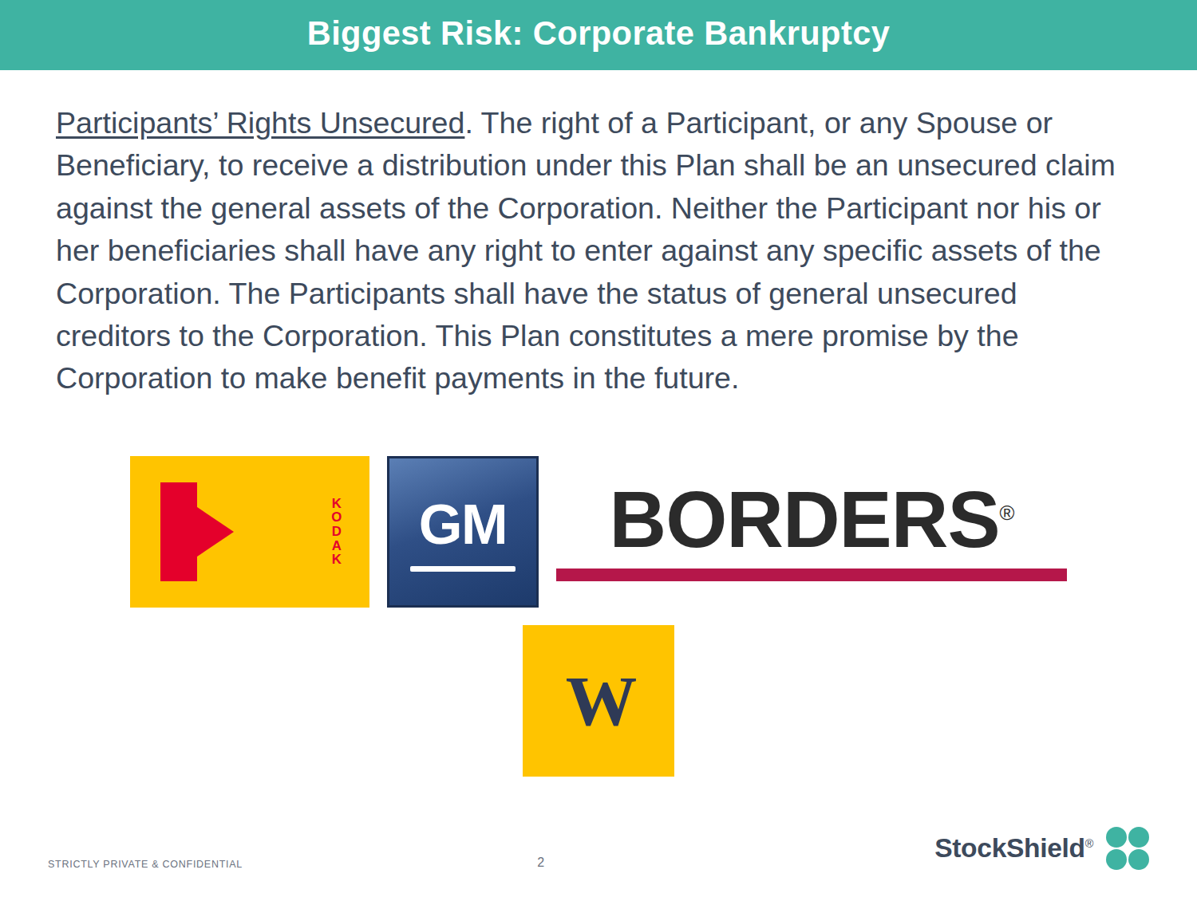Biggest Risk: Corporate Bankruptcy
Participants’ Rights Unsecured. The right of a Participant, or any Spouse or Beneficiary, to receive a distribution under this Plan shall be an unsecured claim against the general assets of the Corporation. Neither the Participant nor his or her beneficiaries shall have any right to enter against any specific assets of the Corporation. The Participants shall have the status of general unsecured creditors to the Corporation. This Plan constitutes a mere promise by the Corporation to make benefit payments in the future.
KODAK
GM
BORDERS®
W
Strictly Private & Confidential
2
StockShield®